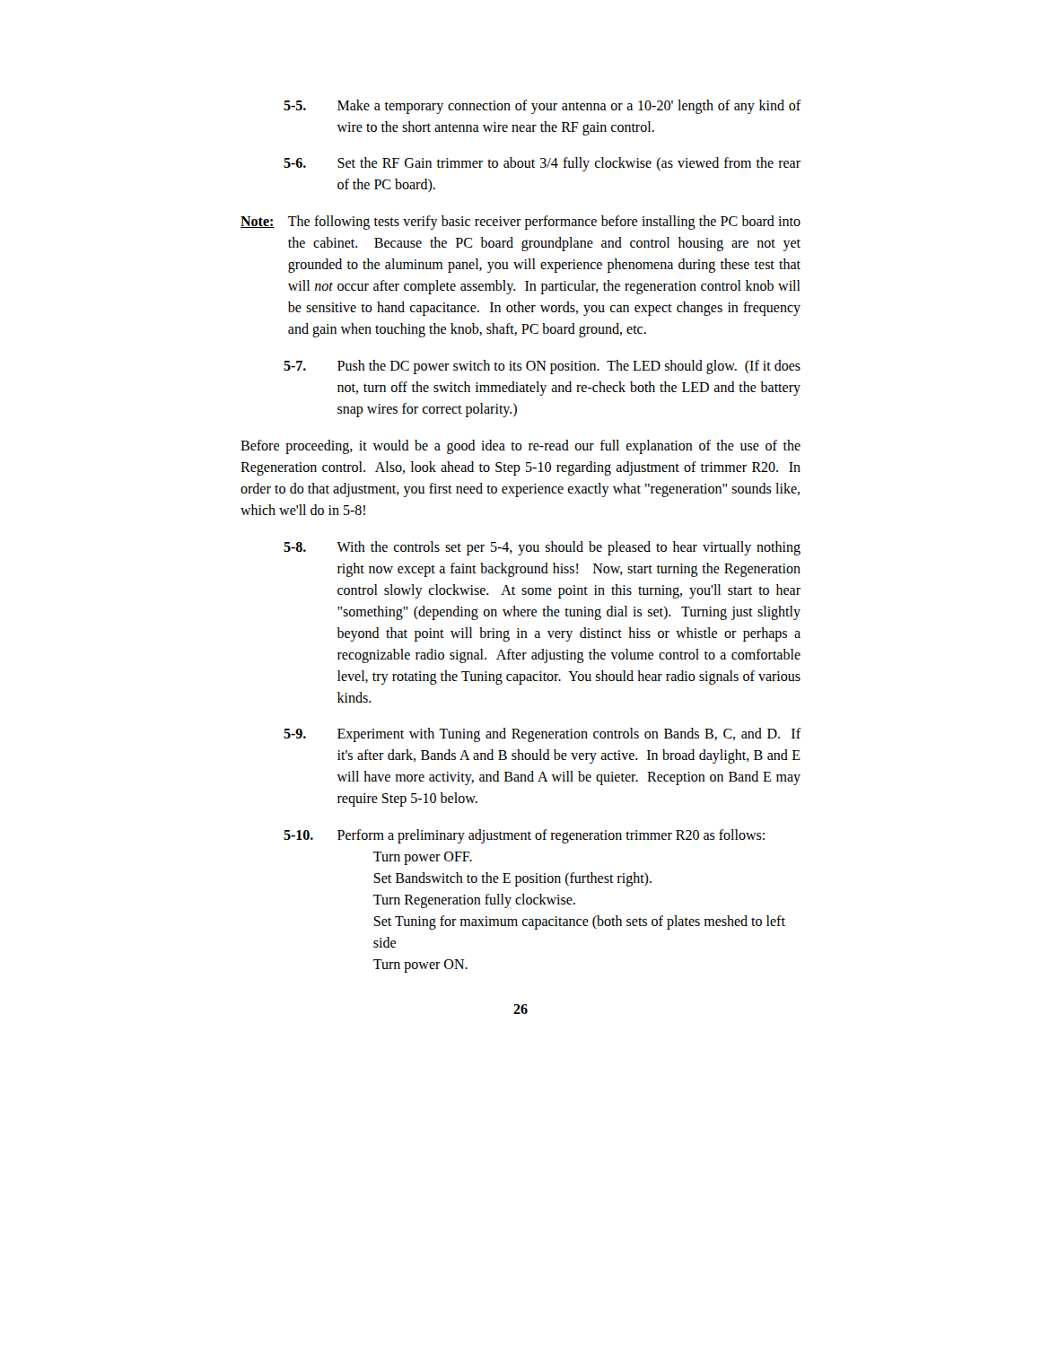5-5.
Make a temporary connection of your antenna or a 10-20' length of any kind of wire to the short antenna wire near the RF gain control.
5-6.
Set the RF Gain trimmer to about 3/4 fully clockwise (as viewed from the rear of the PC board).
Note:
The following tests verify basic receiver performance before installing the PC board into the cabinet. Because the PC board groundplane and control housing are not yet grounded to the aluminum panel, you will experience phenomena during these test that will not occur after complete assembly. In particular, the regeneration control knob will be sensitive to hand capacitance. In other words, you can expect changes in frequency and gain when touching the knob, shaft, PC board ground, etc.
5-7.
Push the DC power switch to its ON position. The LED should glow. (If it does not, turn off the switch immediately and re-check both the LED and the battery snap wires for correct polarity.)
Before proceeding, it would be a good idea to re-read our full explanation of the use of the Regeneration control. Also, look ahead to Step 5-10 regarding adjustment of trimmer R20. In order to do that adjustment, you first need to experience exactly what "regeneration" sounds like, which we'll do in 5-8!
5-8.
With the controls set per 5-4, you should be pleased to hear virtually nothing right now except a faint background hiss! Now, start turning the Regeneration control slowly clockwise. At some point in this turning, you'll start to hear "something" (depending on where the tuning dial is set). Turning just slightly beyond that point will bring in a very distinct hiss or whistle or perhaps a recognizable radio signal. After adjusting the volume control to a comfortable level, try rotating the Tuning capacitor. You should hear radio signals of various kinds.
5-9.
Experiment with Tuning and Regeneration controls on Bands B, C, and D. If it's after dark, Bands A and B should be very active. In broad daylight, B and E will have more activity, and Band A will be quieter. Reception on Band E may require Step 5-10 below.
5-10.
Perform a preliminary adjustment of regeneration trimmer R20 as follows:
Turn power OFF.
Set Bandswitch to the E position (furthest right).
Turn Regeneration fully clockwise.
Set Tuning for maximum capacitance (both sets of plates meshed to left side
Turn power ON.
26